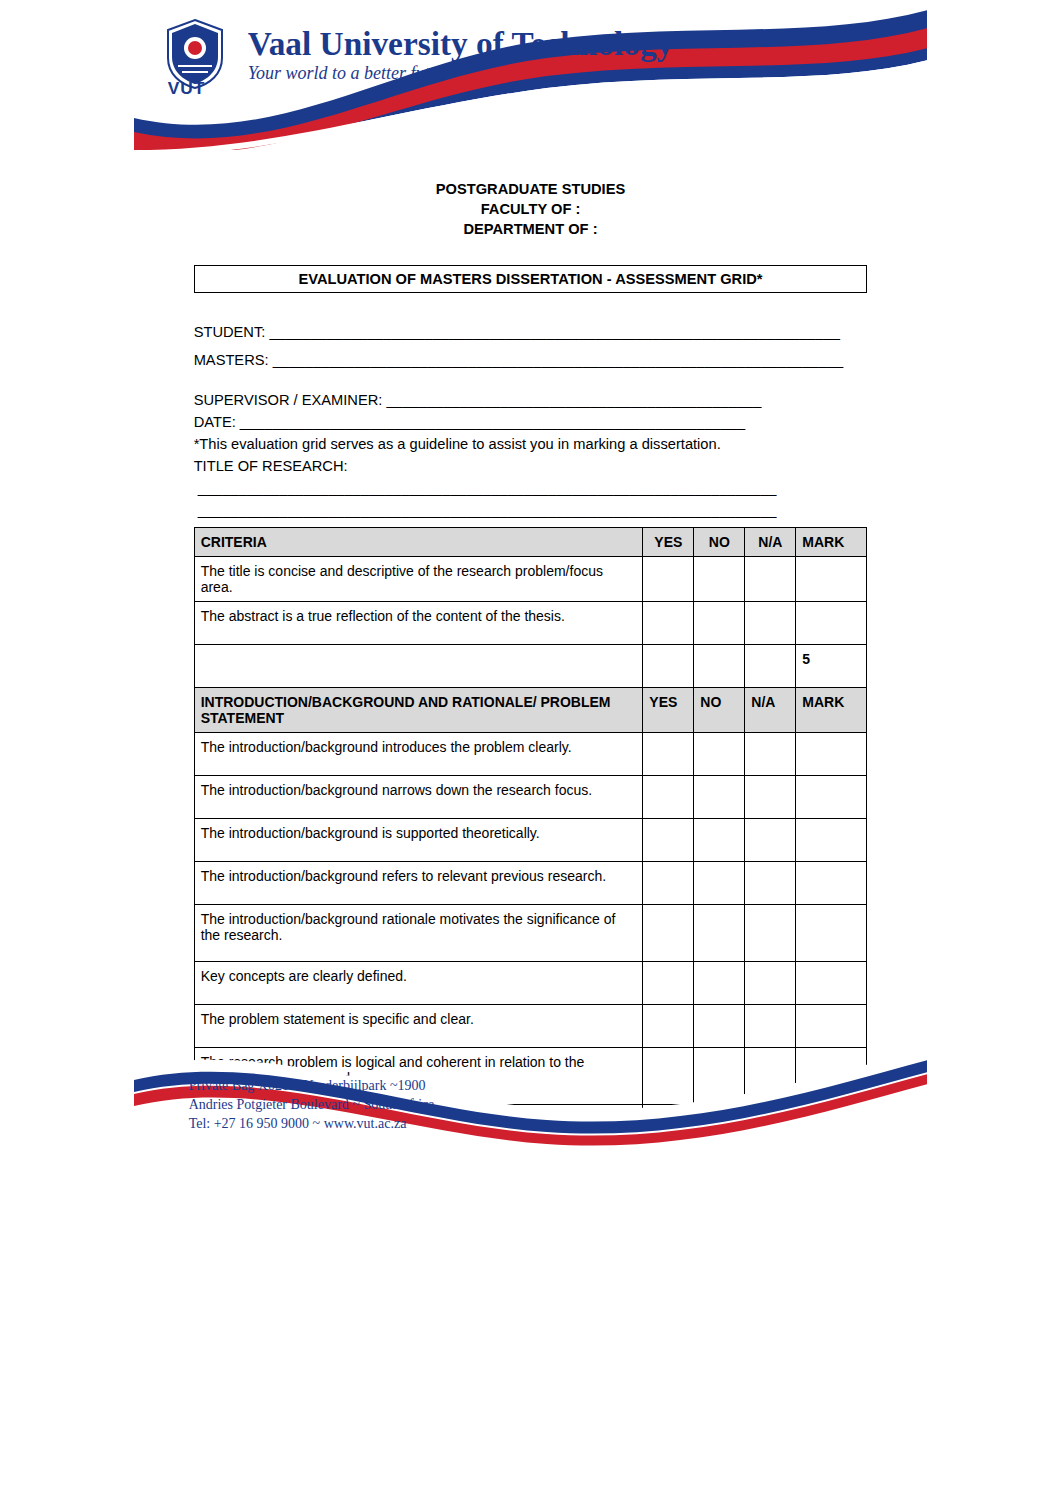Vaal University of Technology
Your world to a better future
VUT
POSTGRADUATE STUDIES
FACULTY OF :
DEPARTMENT OF :
EVALUATION OF MASTERS DISSERTATION - ASSESSMENT GRID*
STUDENT: ______________________________________________________________________
MASTERS: ______________________________________________________________________
SUPERVISOR / EXAMINER: ______________________________________________
DATE: ______________________________________________________________
*This evaluation grid serves as a guideline to assist you in marking a dissertation.
TITLE OF RESEARCH:
_______________________________________________________________________
_______________________________________________________________________
| CRITERIA | YES | NO | N/A | MARK |
| --- | --- | --- | --- | --- |
| The title is concise and descriptive of the research problem/focus area. | | | | |
| The abstract is a true reflection of the content of the thesis. | | | | |
| | | | | 5 |
| INTRODUCTION/BACKGROUND AND RATIONALE/ PROBLEM STATEMENT | YES | NO | N/A | MARK |
| The introduction/background introduces the problem clearly. | | | | |
| The introduction/background narrows down the research focus. | | | | |
| The introduction/background is supported theoretically. | | | | |
| The introduction/background refers to relevant previous research. | | | | |
| The introduction/background rationale motivates the significance of the research. | | | | |
| Key concepts are clearly defined. | | | | |
| The problem statement is specific and clear. | | | | |
| The research problem is logical and coherent in relation to the introduction background. | | | | |
| | | | | 10 |
Private Bag X021 ~ Vanderbijlpark ~1900
Andries Potgieter Boulevard ~ South Africa
Tel: +27 16 950 9000 ~ www.vut.ac.za